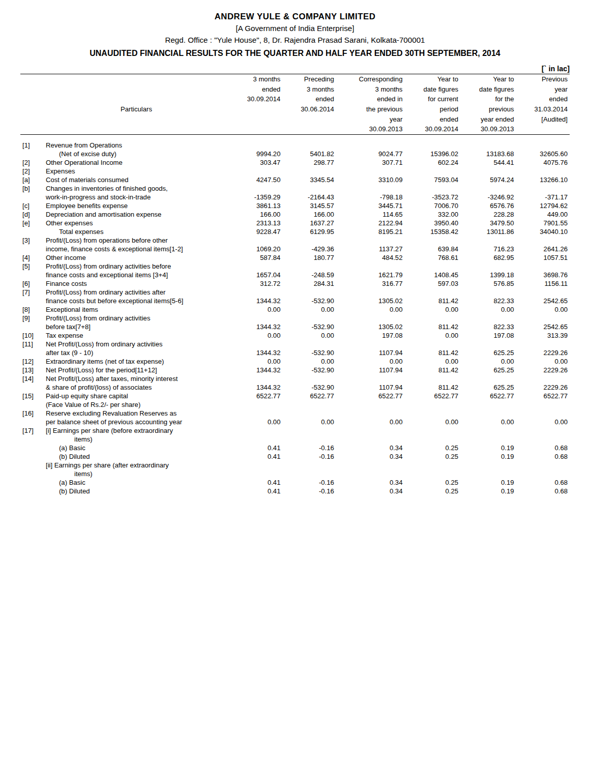ANDREW YULE & COMPANY LIMITED
[A Government of India Enterprise]
Regd. Office : "Yule House", 8, Dr. Rajendra Prasad Sarani, Kolkata-700001
UNAUDITED FINANCIAL RESULTS FOR THE QUARTER AND HALF YEAR ENDED 30TH SEPTEMBER, 2014
[` in lac]
| | | 3 months | Preceding | Corresponding | Year to | Year to | Previous |
| --- | --- | --- | --- | --- | --- | --- | --- |
| | | ended | 3 months | 3 months | date figures | date figures | year |
| | | 30.09.2014 | ended | ended in | for current | for the | ended |
| | Particulars | | 30.06.2014 | the previous | period | previous | 31.03.2014 |
| | | | | year | ended | year ended | [Audited] |
| | | | | 30.09.2013 | 30.09.2014 | 30.09.2013 | |
| [1] | Revenue from Operations | | | | | | |
| | (Net of excise duty) | 9994.20 | 5401.82 | 9024.77 | 15396.02 | 13183.68 | 32605.60 |
| [2] | Other Operational Income | 303.47 | 298.77 | 307.71 | 602.24 | 544.41 | 4075.76 |
| [2] | Expenses | | | | | | |
| [a] | Cost of materials consumed | 4247.50 | 3345.54 | 3310.09 | 7593.04 | 5974.24 | 13266.10 |
| [b] | Changes in inventories of finished goods, | | | | | | |
| | work-in-progress and stock-in-trade | -1359.29 | -2164.43 | -798.18 | -3523.72 | -3246.92 | -371.17 |
| [c] | Employee benefits expense | 3861.13 | 3145.57 | 3445.71 | 7006.70 | 6576.76 | 12794.62 |
| [d] | Depreciation and amortisation expense | 166.00 | 166.00 | 114.65 | 332.00 | 228.28 | 449.00 |
| [e] | Other expenses | 2313.13 | 1637.27 | 2122.94 | 3950.40 | 3479.50 | 7901.55 |
| | Total expenses | 9228.47 | 6129.95 | 8195.21 | 15358.42 | 13011.86 | 34040.10 |
| [3] | Profit/(Loss) from operations before other | | | | | | |
| | income, finance costs & exceptional items[1-2] | 1069.20 | -429.36 | 1137.27 | 639.84 | 716.23 | 2641.26 |
| [4] | Other income | 587.84 | 180.77 | 484.52 | 768.61 | 682.95 | 1057.51 |
| [5] | Profit/(Loss) from ordinary activities before | | | | | | |
| | finance costs and exceptional items [3+4] | 1657.04 | -248.59 | 1621.79 | 1408.45 | 1399.18 | 3698.76 |
| [6] | Finance costs | 312.72 | 284.31 | 316.77 | 597.03 | 576.85 | 1156.11 |
| [7] | Profit/(Loss) from ordinary activities after | | | | | | |
| | finance costs but before exceptional items[5-6] | 1344.32 | -532.90 | 1305.02 | 811.42 | 822.33 | 2542.65 |
| [8] | Exceptional items | 0.00 | 0.00 | 0.00 | 0.00 | 0.00 | 0.00 |
| [9] | Profit/(Loss) from ordinary activities | | | | | | |
| | before tax[7+8] | 1344.32 | -532.90 | 1305.02 | 811.42 | 822.33 | 2542.65 |
| [10] | Tax expense | 0.00 | 0.00 | 197.08 | 0.00 | 197.08 | 313.39 |
| [11] | Net Profit/(Loss) from ordinary activities | | | | | | |
| | after tax (9 - 10) | 1344.32 | -532.90 | 1107.94 | 811.42 | 625.25 | 2229.26 |
| [12] | Extraordinary items (net of tax expense) | 0.00 | 0.00 | 0.00 | 0.00 | 0.00 | 0.00 |
| [13] | Net Profit/(Loss) for the period[11+12] | 1344.32 | -532.90 | 1107.94 | 811.42 | 625.25 | 2229.26 |
| [14] | Net Profit/(Loss) after taxes, minority interest | | | | | | |
| | & share of profit/(loss) of associates | 1344.32 | -532.90 | 1107.94 | 811.42 | 625.25 | 2229.26 |
| [15] | Paid-up equity share capital | 6522.77 | 6522.77 | 6522.77 | 6522.77 | 6522.77 | 6522.77 |
| | (Face Value of Rs.2/- per share) | | | | | | |
| [16] | Reserve excluding Revaluation Reserves as | | | | | | |
| | per balance sheet of previous accounting year | 0.00 | 0.00 | 0.00 | 0.00 | 0.00 | 0.00 |
| [17] | [i] Earnings per share (before extraordinary | | | | | | |
| | items) | | | | | | |
| | (a) Basic | 0.41 | -0.16 | 0.34 | 0.25 | 0.19 | 0.68 |
| | (b) Diluted | 0.41 | -0.16 | 0.34 | 0.25 | 0.19 | 0.68 |
| | [ii] Earnings per share (after extraordinary | | | | | | |
| | items) | | | | | | |
| | (a) Basic | 0.41 | -0.16 | 0.34 | 0.25 | 0.19 | 0.68 |
| | (b) Diluted | 0.41 | -0.16 | 0.34 | 0.25 | 0.19 | 0.68 |